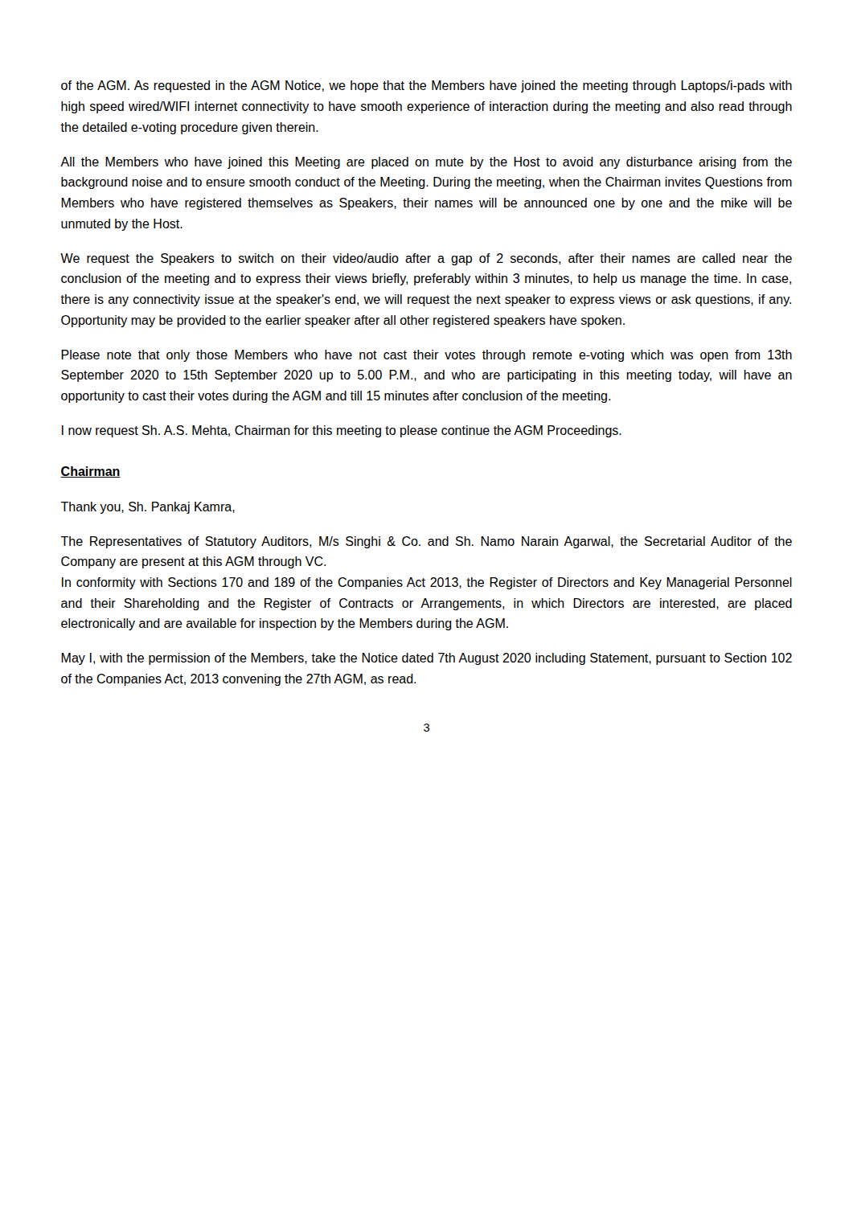of the AGM. As requested in the AGM Notice, we hope that the Members have joined the meeting through Laptops/i-pads with high speed wired/WIFI internet connectivity to have smooth experience of interaction during the meeting and also read through the detailed e-voting procedure given therein.
All the Members who have joined this Meeting are placed on mute by the Host to avoid any disturbance arising from the background noise and to ensure smooth conduct of the Meeting. During the meeting, when the Chairman invites Questions from Members who have registered themselves as Speakers, their names will be announced one by one and the mike will be unmuted by the Host.
We request the Speakers to switch on their video/audio after a gap of 2 seconds, after their names are called near the conclusion of the meeting and to express their views briefly, preferably within 3 minutes, to help us manage the time. In case, there is any connectivity issue at the speaker's end, we will request the next speaker to express views or ask questions, if any. Opportunity may be provided to the earlier speaker after all other registered speakers have spoken.
Please note that only those Members who have not cast their votes through remote e-voting which was open from 13th September 2020 to 15th September 2020 up to 5.00 P.M., and who are participating in this meeting today, will have an opportunity to cast their votes during the AGM and till 15 minutes after conclusion of the meeting.
I now request Sh. A.S. Mehta, Chairman for this meeting to please continue the AGM Proceedings.
Chairman
Thank you, Sh. Pankaj Kamra,
The Representatives of Statutory Auditors, M/s Singhi & Co. and Sh. Namo Narain Agarwal, the Secretarial Auditor of the Company are present at this AGM through VC.
In conformity with Sections 170 and 189 of the Companies Act 2013, the Register of Directors and Key Managerial Personnel and their Shareholding and the Register of Contracts or Arrangements, in which Directors are interested, are placed electronically and are available for inspection by the Members during the AGM.
May I, with the permission of the Members, take the Notice dated 7th August 2020 including Statement, pursuant to Section 102 of the Companies Act, 2013 convening the 27th AGM, as read.
3